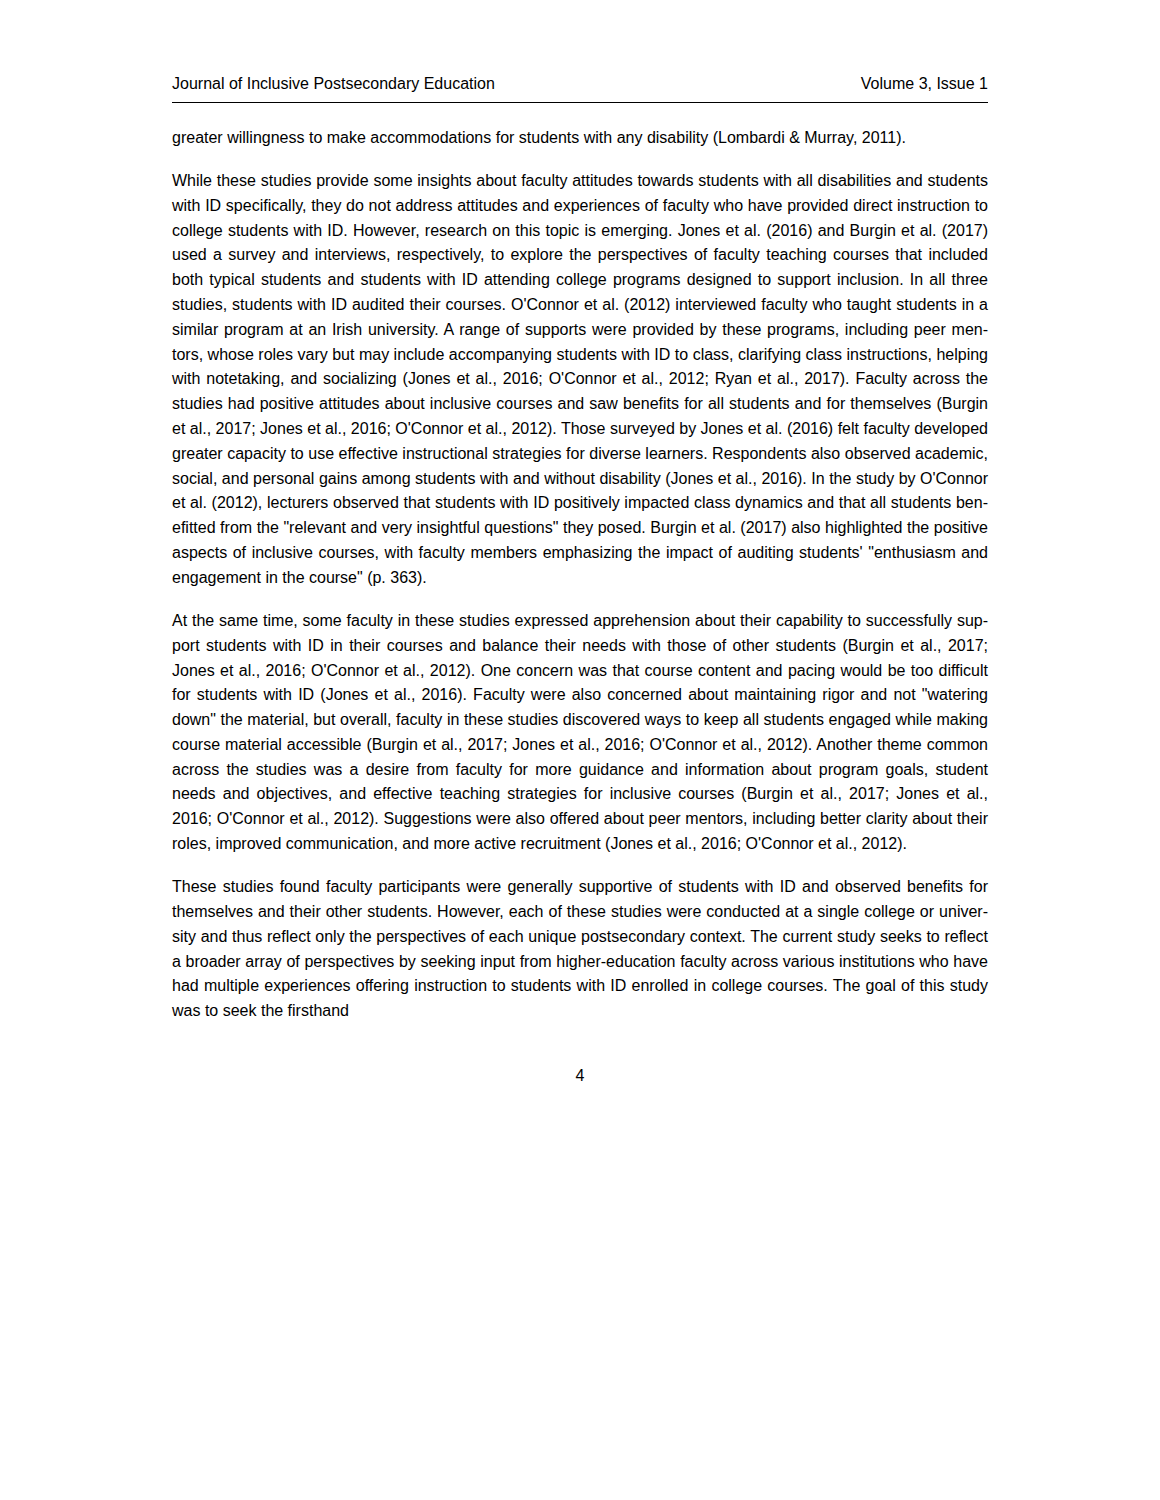Journal of Inclusive Postsecondary Education Volume 3, Issue 1
greater willingness to make accommodations for students with any disability (Lombardi & Murray, 2011).
While these studies provide some insights about faculty attitudes towards students with all disabilities and students with ID specifically, they do not address attitudes and experiences of faculty who have provided direct instruction to college students with ID. However, research on this topic is emerging. Jones et al. (2016) and Burgin et al. (2017) used a survey and interviews, respectively, to explore the perspectives of faculty teaching courses that included both typical students and students with ID attending college programs designed to support inclusion. In all three studies, students with ID audited their courses. O'Connor et al. (2012) interviewed faculty who taught students in a similar program at an Irish university. A range of supports were provided by these programs, including peer mentors, whose roles vary but may include accompanying students with ID to class, clarifying class instructions, helping with notetaking, and socializing (Jones et al., 2016; O'Connor et al., 2012; Ryan et al., 2017). Faculty across the studies had positive attitudes about inclusive courses and saw benefits for all students and for themselves (Burgin et al., 2017; Jones et al., 2016; O'Connor et al., 2012). Those surveyed by Jones et al. (2016) felt faculty developed greater capacity to use effective instructional strategies for diverse learners. Respondents also observed academic, social, and personal gains among students with and without disability (Jones et al., 2016). In the study by O'Connor et al. (2012), lecturers observed that students with ID positively impacted class dynamics and that all students benefitted from the "relevant and very insightful questions" they posed. Burgin et al. (2017) also highlighted the positive aspects of inclusive courses, with faculty members emphasizing the impact of auditing students' "enthusiasm and engagement in the course" (p. 363).
At the same time, some faculty in these studies expressed apprehension about their capability to successfully support students with ID in their courses and balance their needs with those of other students (Burgin et al., 2017; Jones et al., 2016; O'Connor et al., 2012). One concern was that course content and pacing would be too difficult for students with ID (Jones et al., 2016). Faculty were also concerned about maintaining rigor and not "watering down" the material, but overall, faculty in these studies discovered ways to keep all students engaged while making course material accessible (Burgin et al., 2017; Jones et al., 2016; O'Connor et al., 2012). Another theme common across the studies was a desire from faculty for more guidance and information about program goals, student needs and objectives, and effective teaching strategies for inclusive courses (Burgin et al., 2017; Jones et al., 2016; O'Connor et al., 2012). Suggestions were also offered about peer mentors, including better clarity about their roles, improved communication, and more active recruitment (Jones et al., 2016; O'Connor et al., 2012).
These studies found faculty participants were generally supportive of students with ID and observed benefits for themselves and their other students. However, each of these studies were conducted at a single college or university and thus reflect only the perspectives of each unique postsecondary context. The current study seeks to reflect a broader array of perspectives by seeking input from higher-education faculty across various institutions who have had multiple experiences offering instruction to students with ID enrolled in college courses. The goal of this study was to seek the firsthand
4